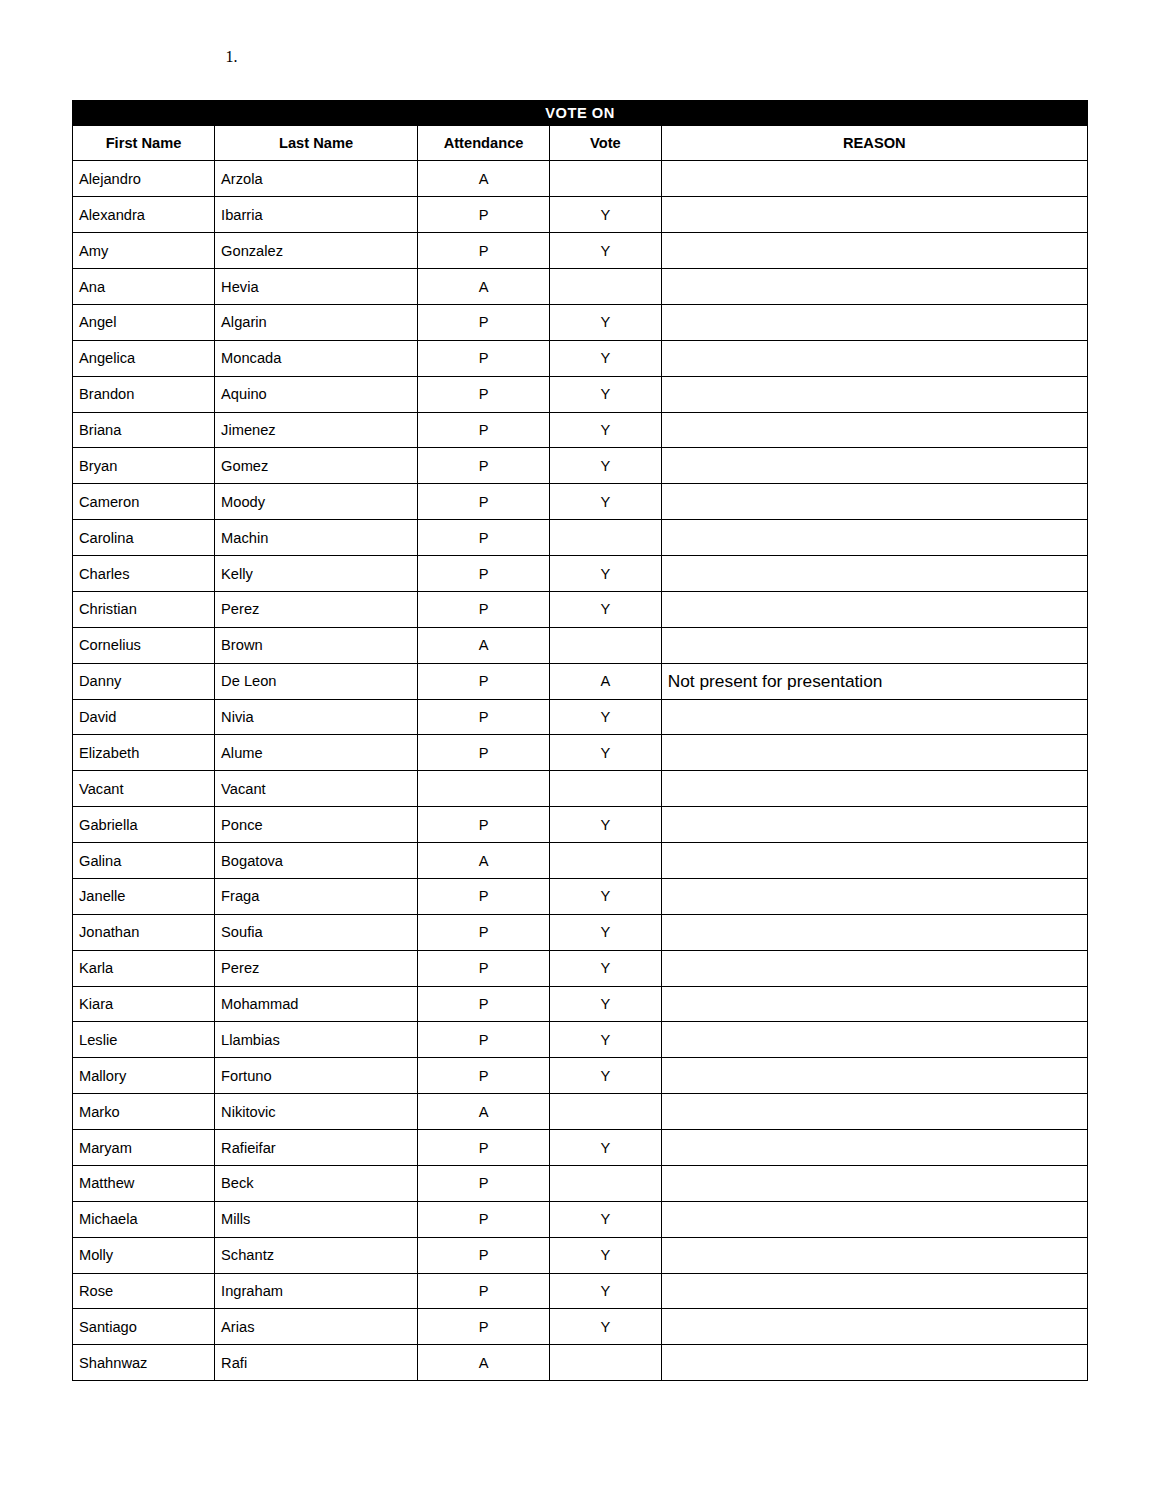1.
VOTE ON
| First Name | Last Name | Attendance | Vote | REASON |
| --- | --- | --- | --- | --- |
| Alejandro | Arzola | A | | |
| Alexandra | Ibarria | P | Y | |
| Amy | Gonzalez | P | Y | |
| Ana | Hevia | A | | |
| Angel | Algarin | P | Y | |
| Angelica | Moncada | P | Y | |
| Brandon | Aquino | P | Y | |
| Briana | Jimenez | P | Y | |
| Bryan | Gomez | P | Y | |
| Cameron | Moody | P | Y | |
| Carolina | Machin | P | | |
| Charles | Kelly | P | Y | |
| Christian | Perez | P | Y | |
| Cornelius | Brown | A | | |
| Danny | De Leon | P | A | Not present for presentation |
| David | Nivia | P | Y | |
| Elizabeth | Alume | P | Y | |
| Vacant | Vacant | | | |
| Gabriella | Ponce | P | Y | |
| Galina | Bogatova | A | | |
| Janelle | Fraga | P | Y | |
| Jonathan | Soufia | P | Y | |
| Karla | Perez | P | Y | |
| Kiara | Mohammad | P | Y | |
| Leslie | Llambias | P | Y | |
| Mallory | Fortuno | P | Y | |
| Marko | Nikitovic | A | | |
| Maryam | Rafieifar | P | Y | |
| Matthew | Beck | P | | |
| Michaela | Mills | P | Y | |
| Molly | Schantz | P | Y | |
| Rose | Ingraham | P | Y | |
| Santiago | Arias | P | Y | |
| Shahnwaz | Rafi | A | | |